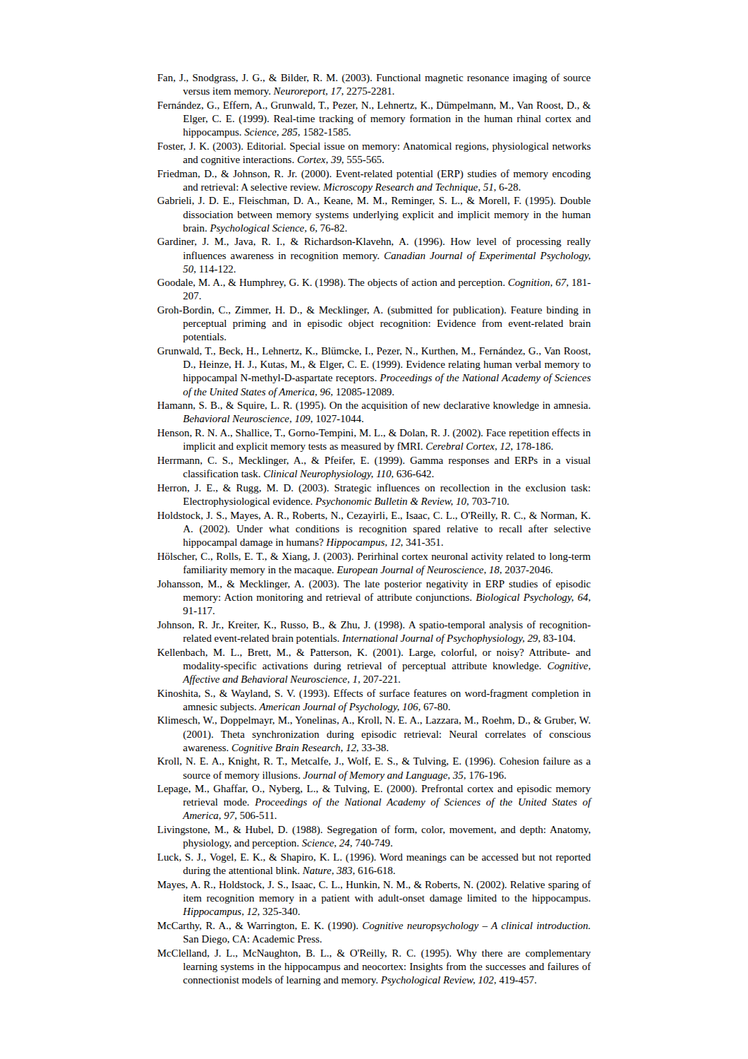Fan, J., Snodgrass, J. G., & Bilder, R. M. (2003). Functional magnetic resonance imaging of source versus item memory. Neuroreport, 17, 2275-2281.
Fernández, G., Effern, A., Grunwald, T., Pezer, N., Lehnertz, K., Dümpelmann, M., Van Roost, D., & Elger, C. E. (1999). Real-time tracking of memory formation in the human rhinal cortex and hippocampus. Science, 285, 1582-1585.
Foster, J. K. (2003). Editorial. Special issue on memory: Anatomical regions, physiological networks and cognitive interactions. Cortex, 39, 555-565.
Friedman, D., & Johnson, R. Jr. (2000). Event-related potential (ERP) studies of memory encoding and retrieval: A selective review. Microscopy Research and Technique, 51, 6-28.
Gabrieli, J. D. E., Fleischman, D. A., Keane, M. M., Reminger, S. L., & Morell, F. (1995). Double dissociation between memory systems underlying explicit and implicit memory in the human brain. Psychological Science, 6, 76-82.
Gardiner, J. M., Java, R. I., & Richardson-Klavehn, A. (1996). How level of processing really influences awareness in recognition memory. Canadian Journal of Experimental Psychology, 50, 114-122.
Goodale, M. A., & Humphrey, G. K. (1998). The objects of action and perception. Cognition, 67, 181-207.
Groh-Bordin, C., Zimmer, H. D., & Mecklinger, A. (submitted for publication). Feature binding in perceptual priming and in episodic object recognition: Evidence from event-related brain potentials.
Grunwald, T., Beck, H., Lehnertz, K., Blümcke, I., Pezer, N., Kurthen, M., Fernández, G., Van Roost, D., Heinze, H. J., Kutas, M., & Elger, C. E. (1999). Evidence relating human verbal memory to hippocampal N-methyl-D-aspartate receptors. Proceedings of the National Academy of Sciences of the United States of America, 96, 12085-12089.
Hamann, S. B., & Squire, L. R. (1995). On the acquisition of new declarative knowledge in amnesia. Behavioral Neuroscience, 109, 1027-1044.
Henson, R. N. A., Shallice, T., Gorno-Tempini, M. L., & Dolan, R. J. (2002). Face repetition effects in implicit and explicit memory tests as measured by fMRI. Cerebral Cortex, 12, 178-186.
Herrmann, C. S., Mecklinger, A., & Pfeifer, E. (1999). Gamma responses and ERPs in a visual classification task. Clinical Neurophysiology, 110, 636-642.
Herron, J. E., & Rugg, M. D. (2003). Strategic influences on recollection in the exclusion task: Electrophysiological evidence. Psychonomic Bulletin & Review, 10, 703-710.
Holdstock, J. S., Mayes, A. R., Roberts, N., Cezayirli, E., Isaac, C. L., O'Reilly, R. C., & Norman, K. A. (2002). Under what conditions is recognition spared relative to recall after selective hippocampal damage in humans? Hippocampus, 12, 341-351.
Hölscher, C., Rolls, E. T., & Xiang, J. (2003). Perirhinal cortex neuronal activity related to long-term familiarity memory in the macaque. European Journal of Neuroscience, 18, 2037-2046.
Johansson, M., & Mecklinger, A. (2003). The late posterior negativity in ERP studies of episodic memory: Action monitoring and retrieval of attribute conjunctions. Biological Psychology, 64, 91-117.
Johnson, R. Jr., Kreiter, K., Russo, B., & Zhu, J. (1998). A spatio-temporal analysis of recognition-related event-related brain potentials. International Journal of Psychophysiology, 29, 83-104.
Kellenbach, M. L., Brett, M., & Patterson, K. (2001). Large, colorful, or noisy? Attribute- and modality-specific activations during retrieval of perceptual attribute knowledge. Cognitive, Affective and Behavioral Neuroscience, 1, 207-221.
Kinoshita, S., & Wayland, S. V. (1993). Effects of surface features on word-fragment completion in amnesic subjects. American Journal of Psychology, 106, 67-80.
Klimesch, W., Doppelmayr, M., Yonelinas, A., Kroll, N. E. A., Lazzara, M., Roehm, D., & Gruber, W. (2001). Theta synchronization during episodic retrieval: Neural correlates of conscious awareness. Cognitive Brain Research, 12, 33-38.
Kroll, N. E. A., Knight, R. T., Metcalfe, J., Wolf, E. S., & Tulving, E. (1996). Cohesion failure as a source of memory illusions. Journal of Memory and Language, 35, 176-196.
Lepage, M., Ghaffar, O., Nyberg, L., & Tulving, E. (2000). Prefrontal cortex and episodic memory retrieval mode. Proceedings of the National Academy of Sciences of the United States of America, 97, 506-511.
Livingstone, M., & Hubel, D. (1988). Segregation of form, color, movement, and depth: Anatomy, physiology, and perception. Science, 24, 740-749.
Luck, S. J., Vogel, E. K., & Shapiro, K. L. (1996). Word meanings can be accessed but not reported during the attentional blink. Nature, 383, 616-618.
Mayes, A. R., Holdstock, J. S., Isaac, C. L., Hunkin, N. M., & Roberts, N. (2002). Relative sparing of item recognition memory in a patient with adult-onset damage limited to the hippocampus. Hippocampus, 12, 325-340.
McCarthy, R. A., & Warrington, E. K. (1990). Cognitive neuropsychology – A clinical introduction. San Diego, CA: Academic Press.
McClelland, J. L., McNaughton, B. L., & O'Reilly, R. C. (1995). Why there are complementary learning systems in the hippocampus and neocortex: Insights from the successes and failures of connectionist models of learning and memory. Psychological Review, 102, 419-457.